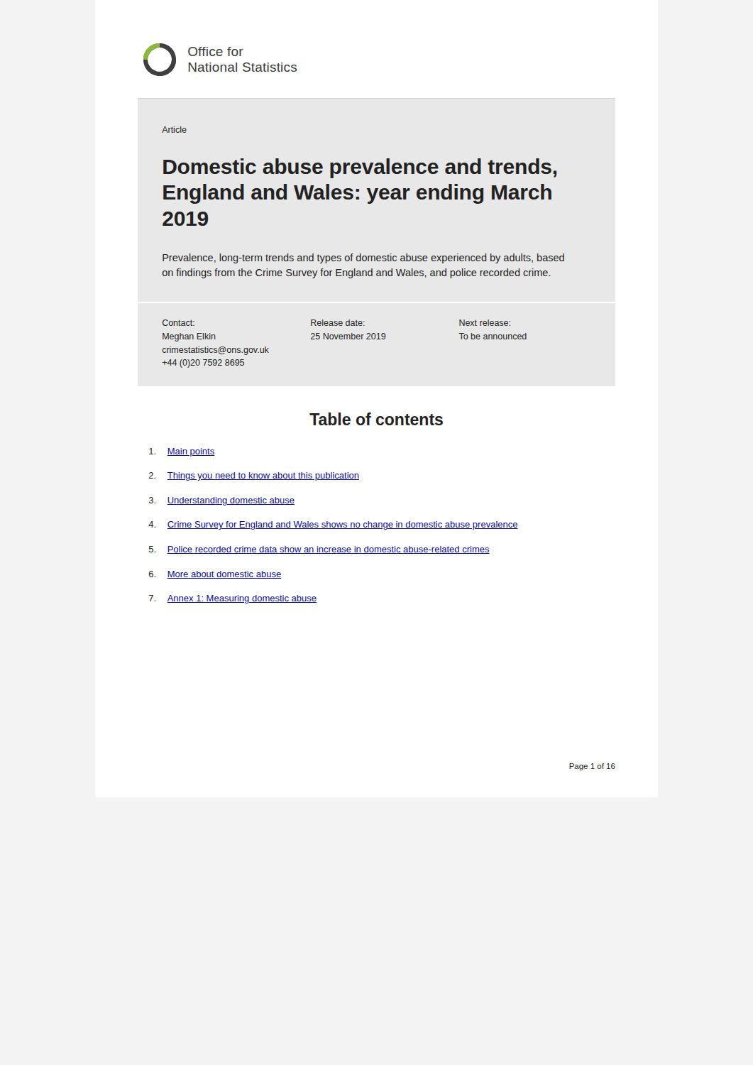Office for
National Statistics
Article
Domestic abuse prevalence and trends,
England and Wales: year ending March 2019
Prevalence, long-term trends and types of domestic abuse experienced by adults, based on findings from the Crime Survey for England and Wales, and police recorded crime.
Contact:
Meghan Elkin
crimestatistics@ons.gov.uk
+44 (0)20 7592 8695
Release date:
25 November 2019
Next release:
To be announced
Table of contents
Main points
Things you need to know about this publication
Understanding domestic abuse
Crime Survey for England and Wales shows no change in domestic abuse prevalence
Police recorded crime data show an increase in domestic abuse-related crimes
More about domestic abuse
Annex 1: Measuring domestic abuse
Page 1 of 16